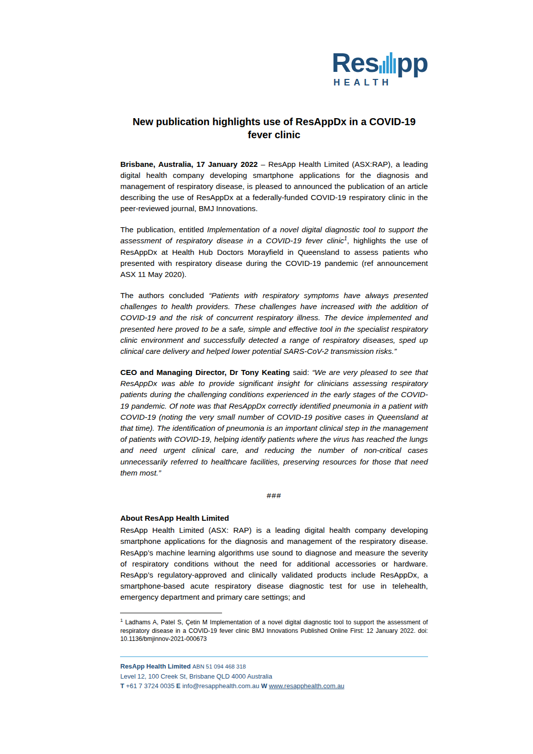For personal use only
Res pp
HEALTH
New publication highlights use of ResAppDx in a COVID-19
fever clinic
Brisbane, Australia, 17 January 2022 – ResApp Health Limited (ASX:RAP), a leading digital health company developing smartphone applications for the diagnosis and management of respiratory disease, is pleased to announced the publication of an article describing the use of ResAppDx at a federally-funded COVID-19 respiratory clinic in the peer-reviewed journal, BMJ Innovations.
The publication, entitled Implementation of a novel digital diagnostic tool to support the assessment of respiratory disease in a COVID-19 fever clinic1, highlights the use of ResAppDx at Health Hub Doctors Morayfield in Queensland to assess patients who presented with respiratory disease during the COVID-19 pandemic (ref announcement ASX 11 May 2020).
The authors concluded “Patients with respiratory symptoms have always presented challenges to health providers. These challenges have increased with the addition of COVID-19 and the risk of concurrent respiratory illness. The device implemented and presented here proved to be a safe, simple and effective tool in the specialist respiratory clinic environment and successfully detected a range of respiratory diseases, sped up clinical care delivery and helped lower potential SARS-CoV-2 transmission risks.”
CEO and Managing Director, Dr Tony Keating said: “We are very pleased to see that ResAppDx was able to provide significant insight for clinicians assessing respiratory patients during the challenging conditions experienced in the early stages of the COVID-19 pandemic. Of note was that ResAppDx correctly identified pneumonia in a patient with COVID-19 (noting the very small number of COVID-19 positive cases in Queensland at that time). The identification of pneumonia is an important clinical step in the management of patients with COVID-19, helping identify patients where the virus has reached the lungs and need urgent clinical care, and reducing the number of non-critical cases unnecessarily referred to healthcare facilities, preserving resources for those that need them most.”
###
About ResApp Health Limited
ResApp Health Limited (ASX: RAP) is a leading digital health company developing smartphone applications for the diagnosis and management of the respiratory disease. ResApp’s machine learning algorithms use sound to diagnose and measure the severity of respiratory conditions without the need for additional accessories or hardware. ResApp’s regulatory-approved and clinically validated products include ResAppDx, a smartphone-based acute respiratory disease diagnostic test for use in telehealth, emergency department and primary care settings; and
1 Ladhams A, Patel S, Çetin M Implementation of a novel digital diagnostic tool to support the assessment of respiratory disease in a COVID-19 fever clinic BMJ Innovations Published Online First: 12 January 2022. doi: 10.1136/bmjinnov-2021-000673
ResApp Health Limited ABN 51 094 468 318
Level 12, 100 Creek St, Brisbane QLD 4000 Australia
T +61 7 3724 0035 E info@resapphealth.com.au W www.resapphealth.com.au